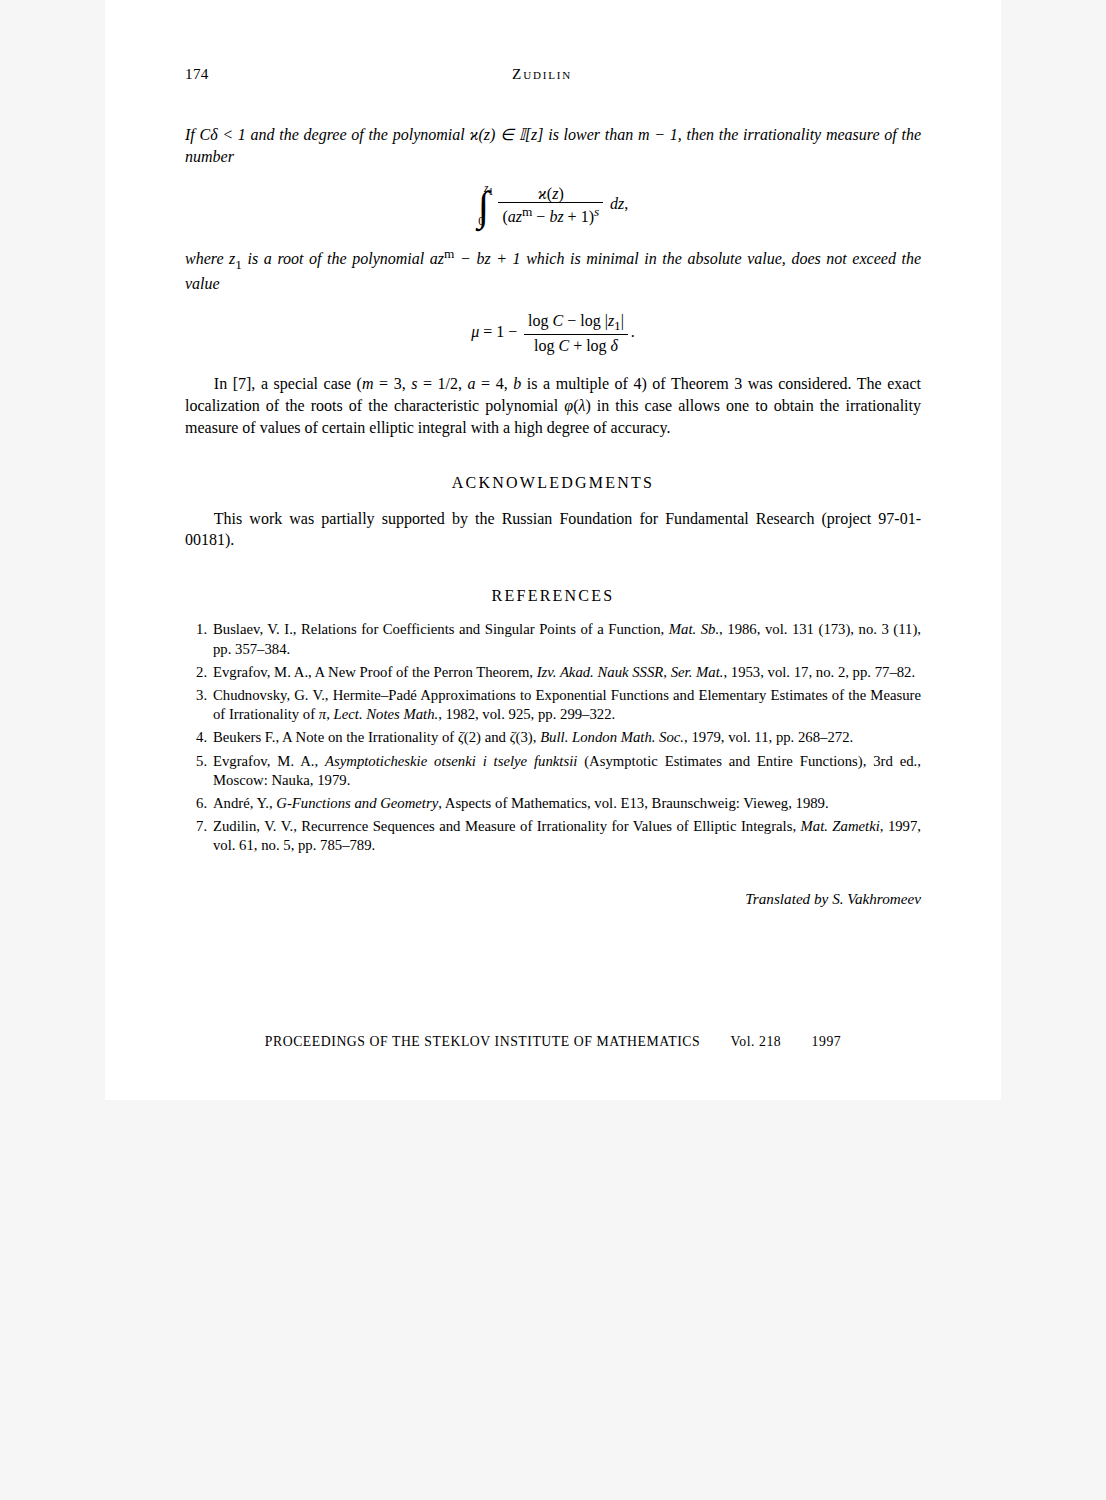174 Zudilin
If Cδ < 1 and the degree of the polynomial ϰ(z) ∈ 𝕀[z] is lower than m − 1, then the irrationality measure of the number
z1 ∫ 0 ϰ(z) (azm − bz + 1)s dz,
where z1 is a root of the polynomial azm − bz + 1 which is minimal in the absolute value, does not exceed the value
μ = 1 − log C − log |z1| log C + log δ .
In [7], a special case (m = 3, s = 1/2, a = 4, b is a multiple of 4) of Theorem 3 was considered. The exact localization of the roots of the characteristic polynomial φ(λ) in this case allows one to obtain the irrationality measure of values of certain elliptic integral with a high degree of accuracy.
ACKNOWLEDGMENTS
This work was partially supported by the Russian Foundation for Fundamental Research (project 97-01-00181).
REFERENCES
Buslaev, V. I., Relations for Coefficients and Singular Points of a Function, Mat. Sb., 1986, vol. 131 (173), no. 3 (11), pp. 357–384.
Evgrafov, M. A., A New Proof of the Perron Theorem, Izv. Akad. Nauk SSSR, Ser. Mat., 1953, vol. 17, no. 2, pp. 77–82.
Chudnovsky, G. V., Hermite–Padé Approximations to Exponential Functions and Elementary Estimates of the Measure of Irrationality of π, Lect. Notes Math., 1982, vol. 925, pp. 299–322.
Beukers F., A Note on the Irrationality of ζ(2) and ζ(3), Bull. London Math. Soc., 1979, vol. 11, pp. 268–272.
Evgrafov, M. A., Asymptoticheskie otsenki i tselye funktsii (Asymptotic Estimates and Entire Functions), 3rd ed., Moscow: Nauka, 1979.
André, Y., G-Functions and Geometry, Aspects of Mathematics, vol. E13, Braunschweig: Vieweg, 1989.
Zudilin, V. V., Recurrence Sequences and Measure of Irrationality for Values of Elliptic Integrals, Mat. Zametki, 1997, vol. 61, no. 5, pp. 785–789.
Translated by S. Vakhromeev
PROCEEDINGS OF THE STEKLOV INSTITUTE OF MATHEMATICS Vol. 218 1997